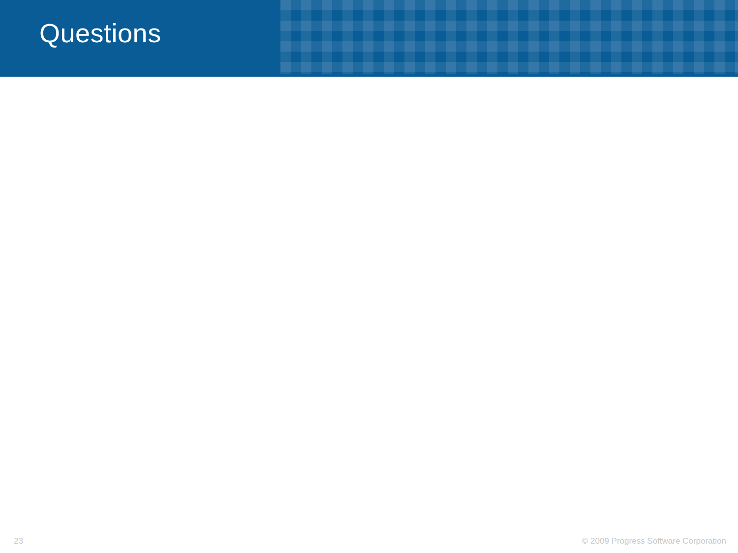Questions
23 © 2009 Progress Software Corporation